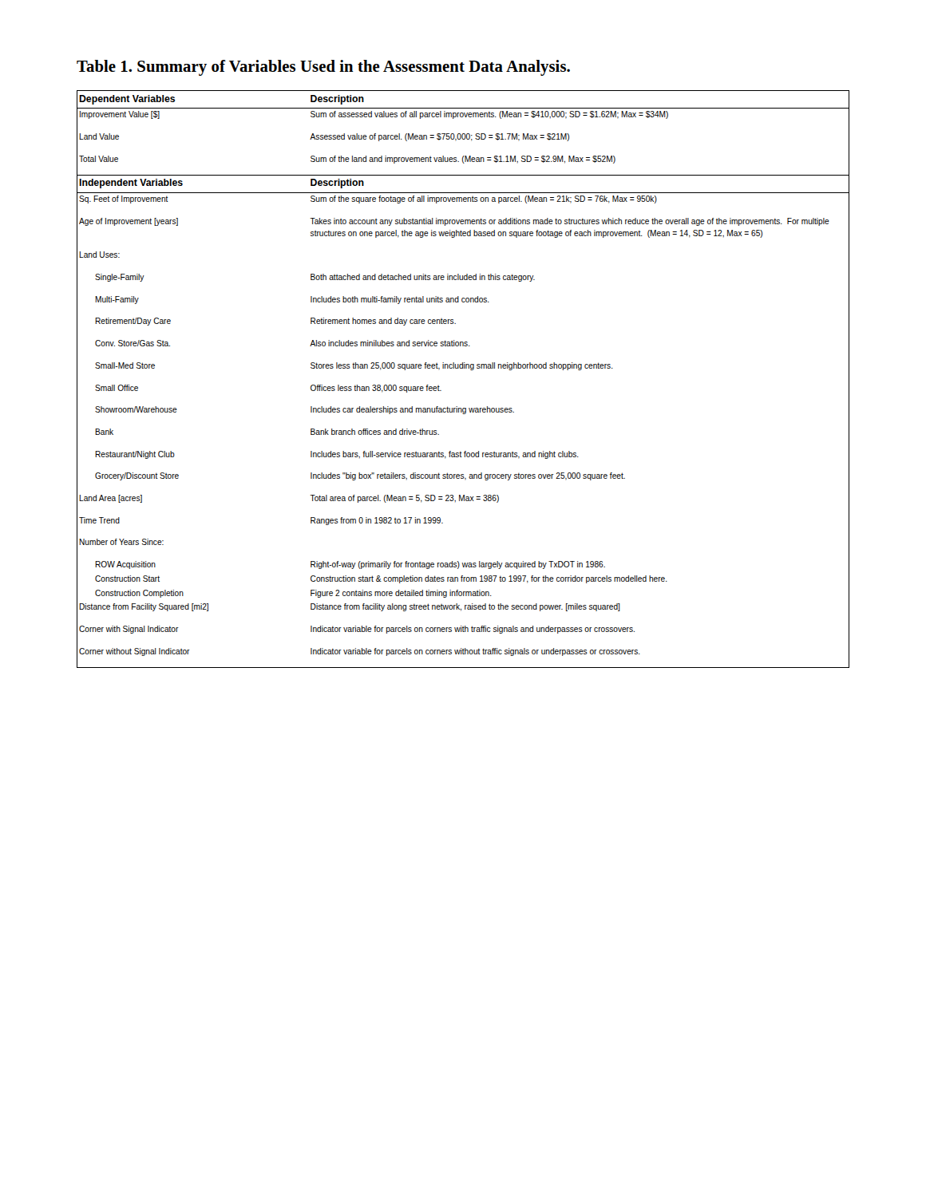Table 1. Summary of Variables Used in the Assessment Data Analysis.
| Dependent Variables | Description |
| Improvement Value [$] | Sum of assessed values of all parcel improvements. (Mean = $410,000; SD = $1.62M; Max = $34M) |
| Land Value | Assessed value of parcel. (Mean = $750,000; SD = $1.7M; Max = $21M) |
| Total Value | Sum of the land and improvement values. (Mean = $1.1M, SD = $2.9M, Max = $52M) |
| Independent Variables | Description |
| Sq. Feet of Improvement | Sum of the square footage of all improvements on a parcel. (Mean = 21k; SD = 76k, Max = 950k) |
| Age of Improvement [years] | Takes into account any substantial improvements or additions made to structures which reduce the overall age of the improvements. For multiple structures on one parcel, the age is weighted based on square footage of each improvement. (Mean = 14, SD = 12, Max = 65) |
| Land Uses: | |
| Single-Family | Both attached and detached units are included in this category. |
| Multi-Family | Includes both multi-family rental units and condos. |
| Retirement/Day Care | Retirement homes and day care centers. |
| Conv. Store/Gas Sta. | Also includes minilubes and service stations. |
| Small-Med Store | Stores less than 25,000 square feet, including small neighborhood shopping centers. |
| Small Office | Offices less than 38,000 square feet. |
| Showroom/Warehouse | Includes car dealerships and manufacturing warehouses. |
| Bank | Bank branch offices and drive-thrus. |
| Restaurant/Night Club | Includes bars, full-service restuarants, fast food resturants, and night clubs. |
| Grocery/Discount Store | Includes "big box" retailers, discount stores, and grocery stores over 25,000 square feet. |
| Land Area [acres] | Total area of parcel. (Mean = 5, SD = 23, Max = 386) |
| Time Trend | Ranges from 0 in 1982 to 17 in 1999. |
| Number of Years Since: | |
| ROW Acquisition | Right-of-way (primarily for frontage roads) was largely acquired by TxDOT in 1986. |
| Construction Start | Construction start & completion dates ran from 1987 to 1997, for the corridor parcels modelled here. |
| Construction Completion | Figure 2 contains more detailed timing information. |
| Distance from Facility Squared [mi2] | Distance from facility along street network, raised to the second power. [miles squared] |
| Corner with Signal Indicator | Indicator variable for parcels on corners with traffic signals and underpasses or crossovers. |
| Corner without Signal Indicator | Indicator variable for parcels on corners without traffic signals or underpasses or crossovers. |